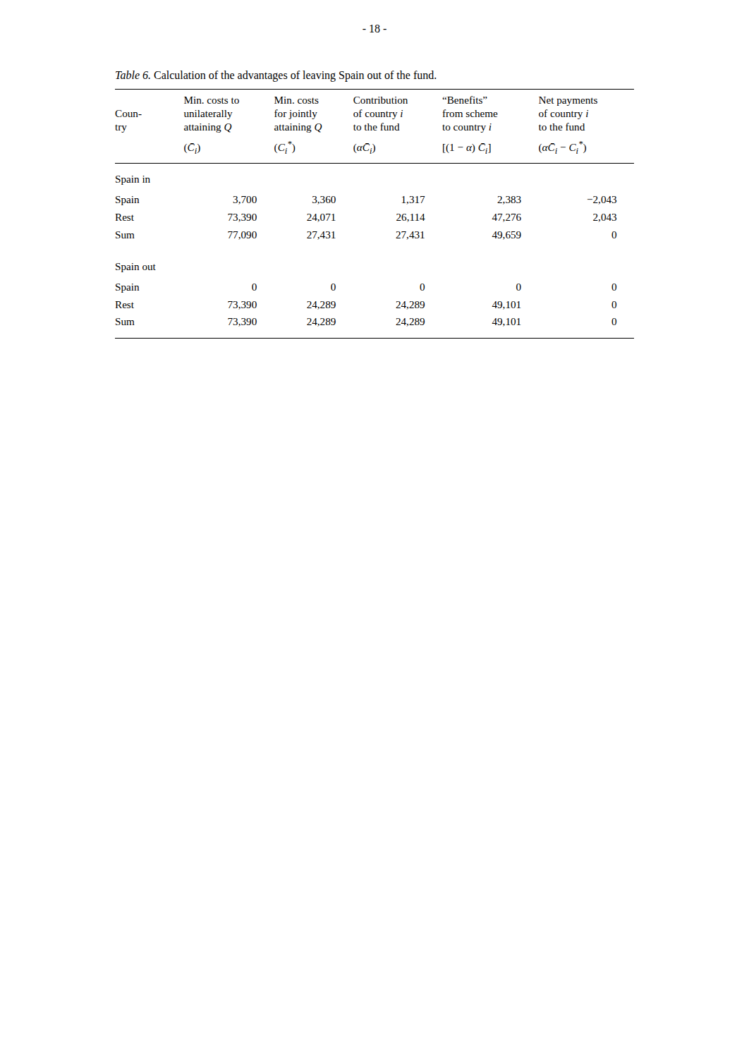- 18 -
Table 6. Calculation of the advantages of leaving Spain out of the fund.
| Coun- try | Min. costs to unilaterally attaining Q | Min. costs for jointly attaining Q | Contribution of country i to the fund | “Benefits” from scheme to country i | Net payments of country i to the fund |
| --- | --- | --- | --- | --- | --- |
| | ( C̄ i ) | ( C i * ) | ( αC̄ i ) | [(1 − α ) C̄ i ] | ( αC̄ i − C i * ) |
| Spain in | | | | | |
| Spain | 3,700 | 3,360 | 1,317 | 2,383 | −2,043 |
| Rest | 73,390 | 24,071 | 26,114 | 47,276 | 2,043 |
| Sum | 77,090 | 27,431 | 27,431 | 49,659 | 0 |
| Spain out | | | | | |
| Spain | 0 | 0 | 0 | 0 | 0 |
| Rest | 73,390 | 24,289 | 24,289 | 49,101 | 0 |
| Sum | 73,390 | 24,289 | 24,289 | 49,101 | 0 |